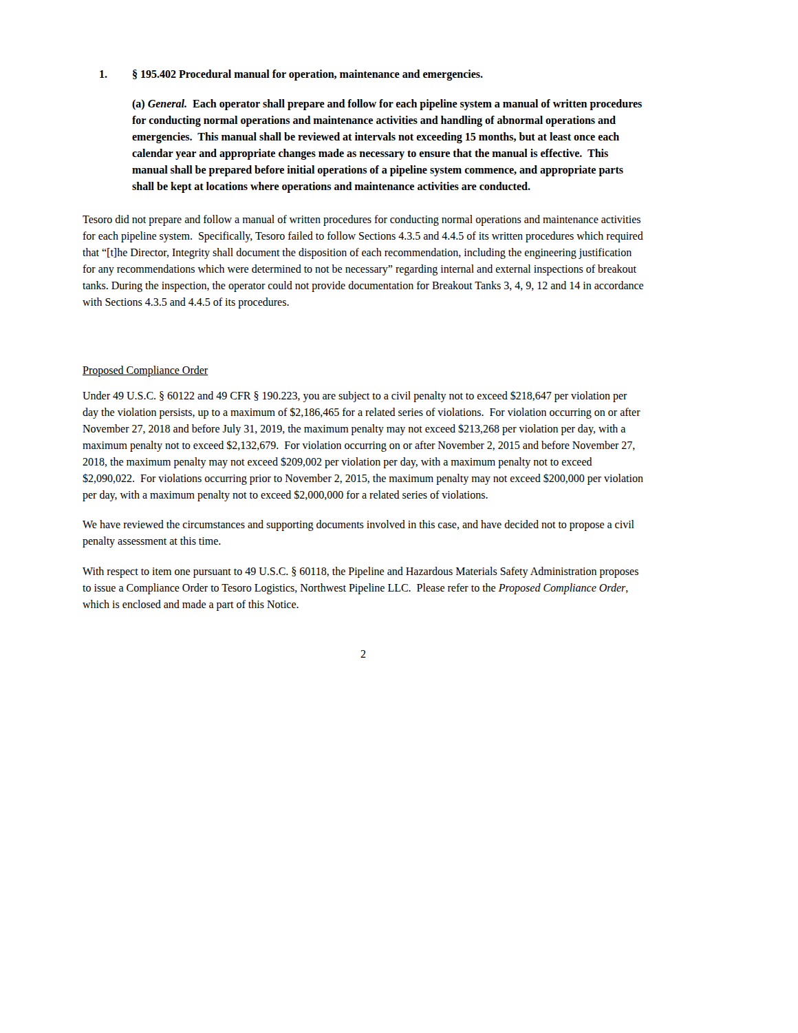1.
§ 195.402 Procedural manual for operation, maintenance and emergencies.
(a) General. Each operator shall prepare and follow for each pipeline system a manual of written procedures for conducting normal operations and maintenance activities and handling of abnormal operations and emergencies. This manual shall be reviewed at intervals not exceeding 15 months, but at least once each calendar year and appropriate changes made as necessary to ensure that the manual is effective. This manual shall be prepared before initial operations of a pipeline system commence, and appropriate parts shall be kept at locations where operations and maintenance activities are conducted.
Tesoro did not prepare and follow a manual of written procedures for conducting normal operations and maintenance activities for each pipeline system. Specifically, Tesoro failed to follow Sections 4.3.5 and 4.4.5 of its written procedures which required that “[t]he Director, Integrity shall document the disposition of each recommendation, including the engineering justification for any recommendations which were determined to not be necessary” regarding internal and external inspections of breakout tanks. During the inspection, the operator could not provide documentation for Breakout Tanks 3, 4, 9, 12 and 14 in accordance with Sections 4.3.5 and 4.4.5 of its procedures.
Proposed Compliance Order
Under 49 U.S.C. § 60122 and 49 CFR § 190.223, you are subject to a civil penalty not to exceed $218,647 per violation per day the violation persists, up to a maximum of $2,186,465 for a related series of violations. For violation occurring on or after November 27, 2018 and before July 31, 2019, the maximum penalty may not exceed $213,268 per violation per day, with a maximum penalty not to exceed $2,132,679. For violation occurring on or after November 2, 2015 and before November 27, 2018, the maximum penalty may not exceed $209,002 per violation per day, with a maximum penalty not to exceed $2,090,022. For violations occurring prior to November 2, 2015, the maximum penalty may not exceed $200,000 per violation per day, with a maximum penalty not to exceed $2,000,000 for a related series of violations.
We have reviewed the circumstances and supporting documents involved in this case, and have decided not to propose a civil penalty assessment at this time.
With respect to item one pursuant to 49 U.S.C. § 60118, the Pipeline and Hazardous Materials Safety Administration proposes to issue a Compliance Order to Tesoro Logistics, Northwest Pipeline LLC. Please refer to the Proposed Compliance Order, which is enclosed and made a part of this Notice.
2